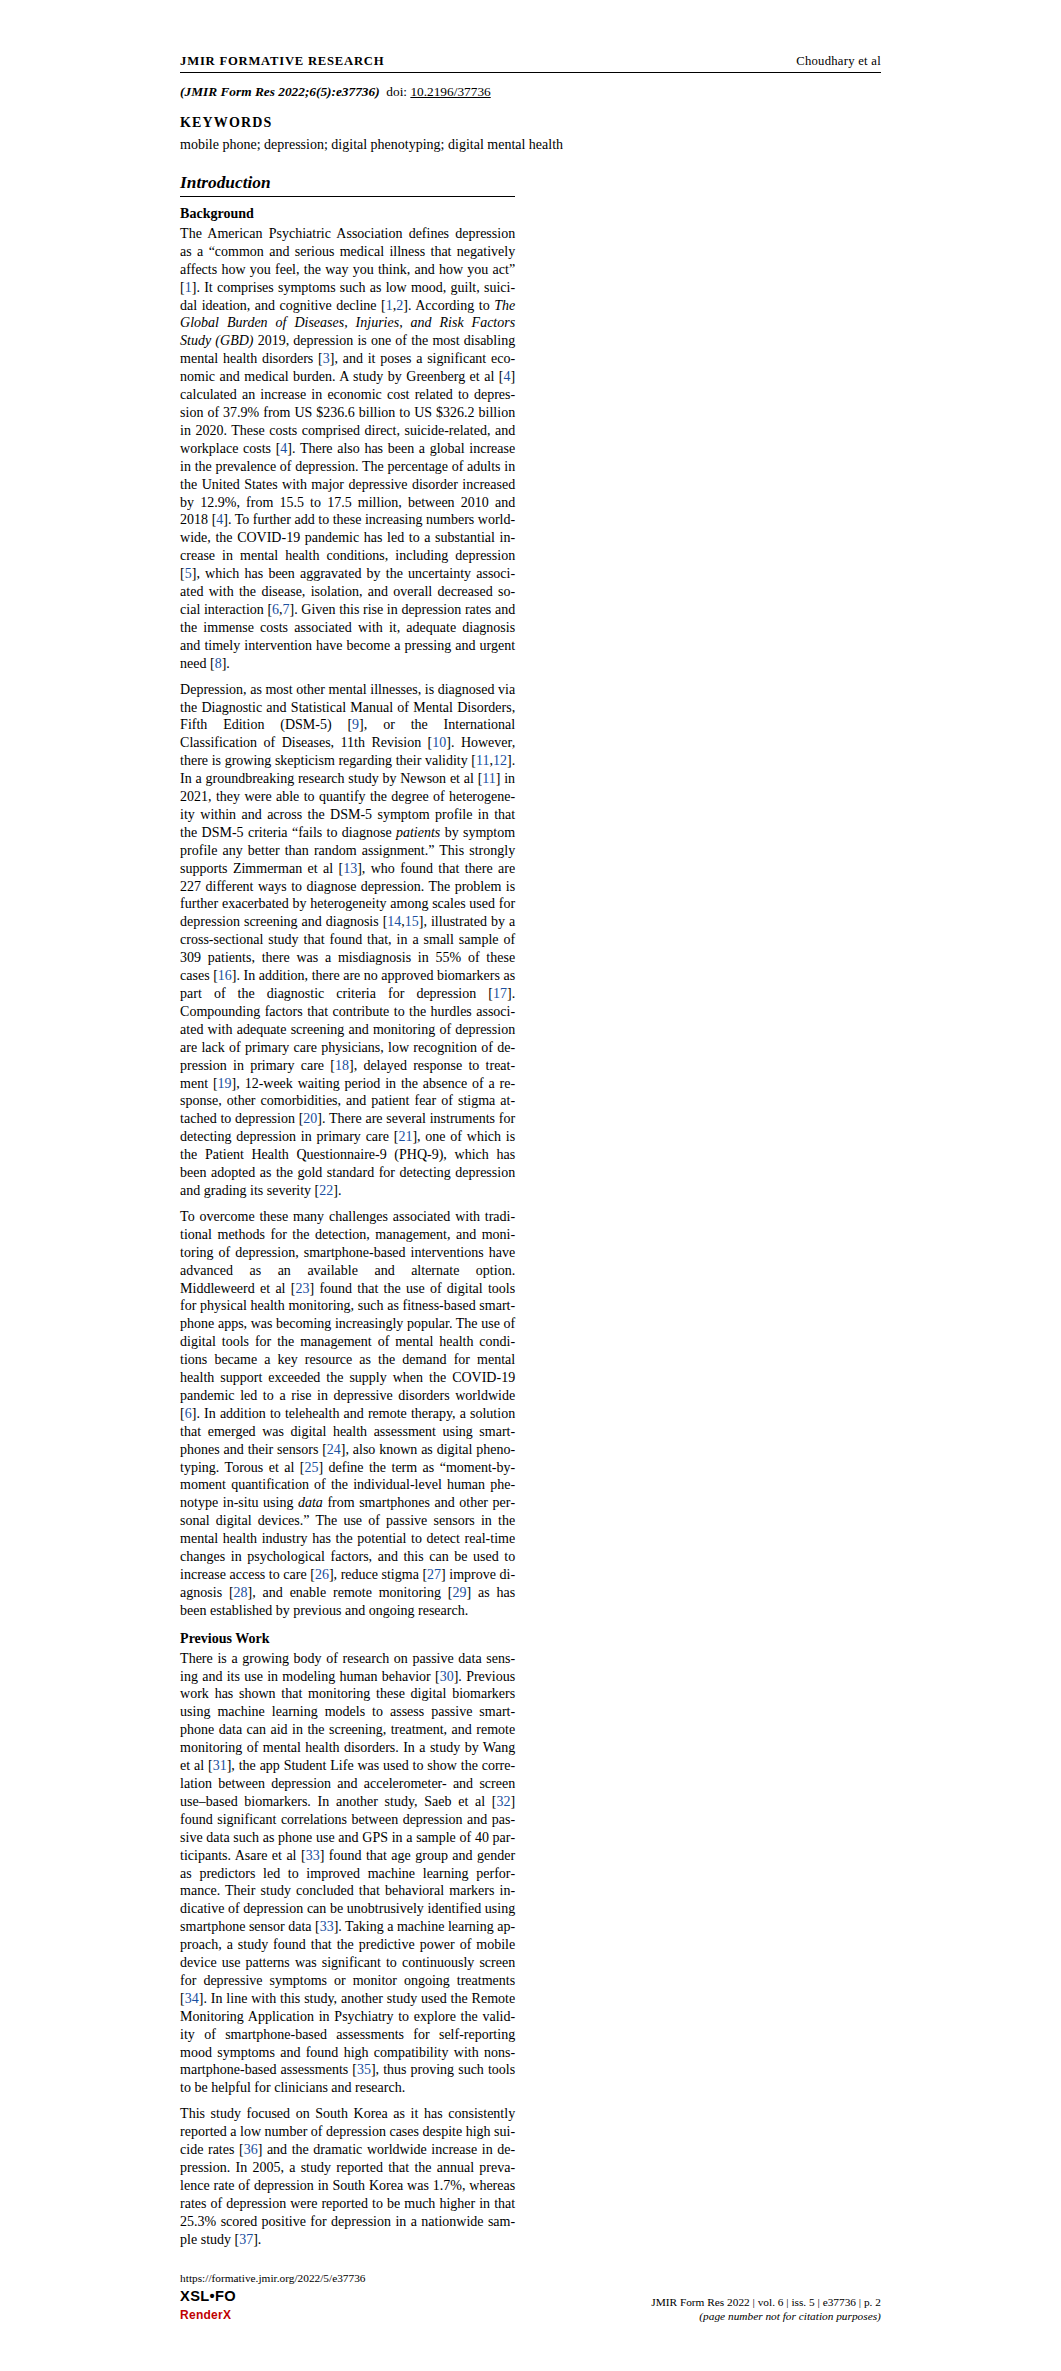JMIR FORMATIVE RESEARCH Choudhary et al
(JMIR Form Res 2022;6(5):e37736) doi: 10.2196/37736
KEYWORDS
mobile phone; depression; digital phenotyping; digital mental health
Introduction
Background
The American Psychiatric Association defines depression as a “common and serious medical illness that negatively affects how you feel, the way you think, and how you act” [1]. It comprises symptoms such as low mood, guilt, suicidal ideation, and cognitive decline [1,2]. According to The Global Burden of Diseases, Injuries, and Risk Factors Study (GBD) 2019, depression is one of the most disabling mental health disorders [3], and it poses a significant economic and medical burden. A study by Greenberg et al [4] calculated an increase in economic cost related to depression of 37.9% from US $236.6 billion to US $326.2 billion in 2020. These costs comprised direct, suicide-related, and workplace costs [4]. There also has been a global increase in the prevalence of depression. The percentage of adults in the United States with major depressive disorder increased by 12.9%, from 15.5 to 17.5 million, between 2010 and 2018 [4]. To further add to these increasing numbers worldwide, the COVID-19 pandemic has led to a substantial increase in mental health conditions, including depression [5], which has been aggravated by the uncertainty associated with the disease, isolation, and overall decreased social interaction [6,7]. Given this rise in depression rates and the immense costs associated with it, adequate diagnosis and timely intervention have become a pressing and urgent need [8].
Depression, as most other mental illnesses, is diagnosed via the Diagnostic and Statistical Manual of Mental Disorders, Fifth Edition (DSM-5) [9], or the International Classification of Diseases, 11th Revision [10]. However, there is growing skepticism regarding their validity [11,12]. In a groundbreaking research study by Newson et al [11] in 2021, they were able to quantify the degree of heterogeneity within and across the DSM-5 symptom profile in that the DSM-5 criteria “fails to diagnose patients by symptom profile any better than random assignment.” This strongly supports Zimmerman et al [13], who found that there are 227 different ways to diagnose depression. The problem is further exacerbated by heterogeneity among scales used for depression screening and diagnosis [14,15], illustrated by a cross-sectional study that found that, in a small sample of 309 patients, there was a misdiagnosis in 55% of these cases [16]. In addition, there are no approved biomarkers as part of the diagnostic criteria for depression [17]. Compounding factors that contribute to the hurdles associated with adequate screening and monitoring of depression are lack of primary care physicians, low recognition of depression in primary care [18], delayed response to treatment [19], 12-week waiting period in the absence of a response, other comorbidities, and patient fear of stigma attached to depression [20]. There are several instruments for detecting depression in primary care [21], one of which is the Patient Health Questionnaire-9 (PHQ-9), which has been adopted as the gold standard for detecting depression and grading its severity [22].
To overcome these many challenges associated with traditional methods for the detection, management, and monitoring of depression, smartphone-based interventions have advanced as an available and alternate option. Middleweerd et al [23] found that the use of digital tools for physical health monitoring, such as fitness-based smartphone apps, was becoming increasingly popular. The use of digital tools for the management of mental health conditions became a key resource as the demand for mental health support exceeded the supply when the COVID-19 pandemic led to a rise in depressive disorders worldwide [6]. In addition to telehealth and remote therapy, a solution that emerged was digital health assessment using smartphones and their sensors [24], also known as digital phenotyping. Torous et al [25] define the term as “moment-by-moment quantification of the individual-level human phenotype in-situ using data from smartphones and other personal digital devices.” The use of passive sensors in the mental health industry has the potential to detect real-time changes in psychological factors, and this can be used to increase access to care [26], reduce stigma [27] improve diagnosis [28], and enable remote monitoring [29] as has been established by previous and ongoing research.
Previous Work
There is a growing body of research on passive data sensing and its use in modeling human behavior [30]. Previous work has shown that monitoring these digital biomarkers using machine learning models to assess passive smartphone data can aid in the screening, treatment, and remote monitoring of mental health disorders. In a study by Wang et al [31], the app Student Life was used to show the correlation between depression and accelerometer- and screen use–based biomarkers. In another study, Saeb et al [32] found significant correlations between depression and passive data such as phone use and GPS in a sample of 40 participants. Asare et al [33] found that age group and gender as predictors led to improved machine learning performance. Their study concluded that behavioral markers indicative of depression can be unobtrusively identified using smartphone sensor data [33]. Taking a machine learning approach, a study found that the predictive power of mobile device use patterns was significant to continuously screen for depressive symptoms or monitor ongoing treatments [34]. In line with this study, another study used the Remote Monitoring Application in Psychiatry to explore the validity of smartphone-based assessments for self-reporting mood symptoms and found high compatibility with nonsmartphone-based assessments [35], thus proving such tools to be helpful for clinicians and research.
This study focused on South Korea as it has consistently reported a low number of depression cases despite high suicide rates [36] and the dramatic worldwide increase in depression. In 2005, a study reported that the annual prevalence rate of depression in South Korea was 1.7%, whereas rates of depression were reported to be much higher in that 25.3% scored positive for depression in a nationwide sample study [37].
https://formative.jmir.org/2022/5/e37736 XSL•FO RenderX
JMIR Form Res 2022 | vol. 6 | iss. 5 | e37736 | p. 2
(page number not for citation purposes)